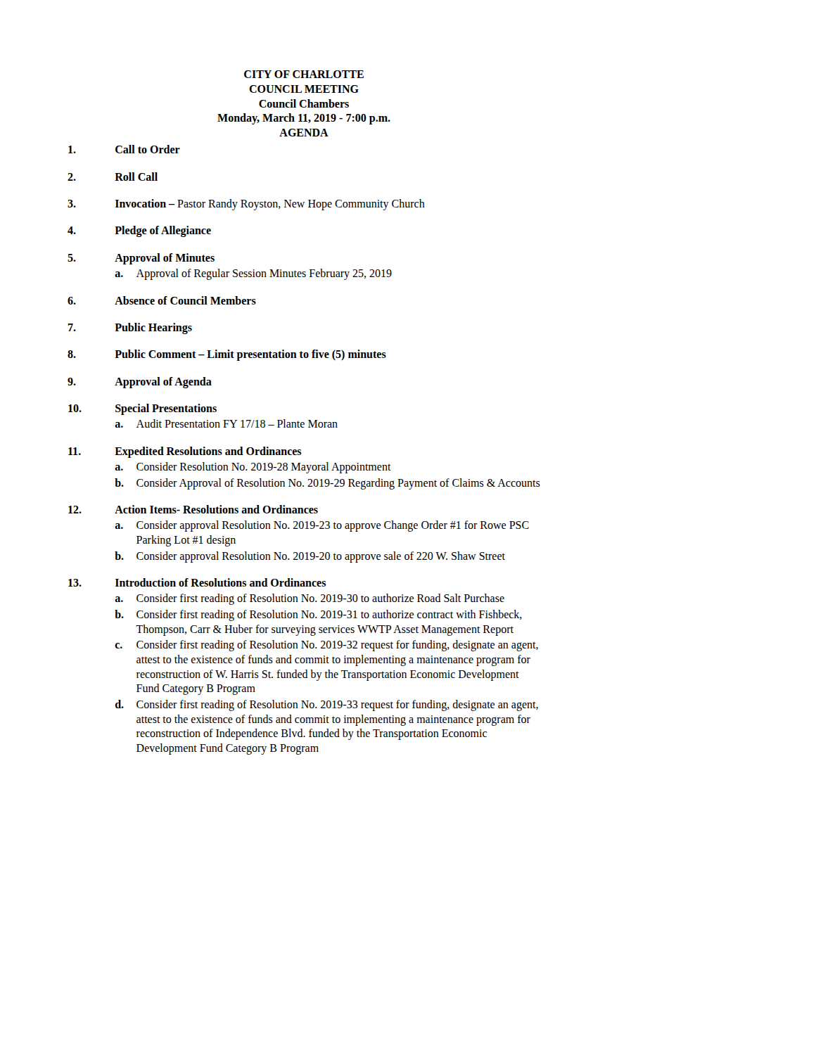CITY OF CHARLOTTE
COUNCIL MEETING
Council Chambers
Monday, March 11, 2019 - 7:00 p.m.
AGENDA
Call to Order
Roll Call
Invocation – Pastor Randy Royston, New Hope Community Church
Pledge of Allegiance
Approval of Minutes
Approval of Regular Session Minutes February 25, 2019
Absence of Council Members
Public Hearings
Public Comment – Limit presentation to five (5) minutes
Approval of Agenda
Special Presentations
Audit Presentation FY 17/18 – Plante Moran
Expedited Resolutions and Ordinances
Consider Resolution No. 2019-28 Mayoral Appointment
Consider Approval of Resolution No. 2019-29 Regarding Payment of Claims & Accounts
Action Items- Resolutions and Ordinances
Consider approval Resolution No. 2019-23 to approve Change Order #1 for Rowe PSC Parking Lot #1 design
Consider approval Resolution No. 2019-20 to approve sale of 220 W. Shaw Street
Introduction of Resolutions and Ordinances
Consider first reading of Resolution No. 2019-30 to authorize Road Salt Purchase
Consider first reading of Resolution No. 2019-31 to authorize contract with Fishbeck, Thompson, Carr & Huber for surveying services WWTP Asset Management Report
Consider first reading of Resolution No. 2019-32 request for funding, designate an agent, attest to the existence of funds and commit to implementing a maintenance program for reconstruction of W. Harris St. funded by the Transportation Economic Development Fund Category B Program
Consider first reading of Resolution No. 2019-33 request for funding, designate an agent, attest to the existence of funds and commit to implementing a maintenance program for reconstruction of Independence Blvd. funded by the Transportation Economic Development Fund Category B Program